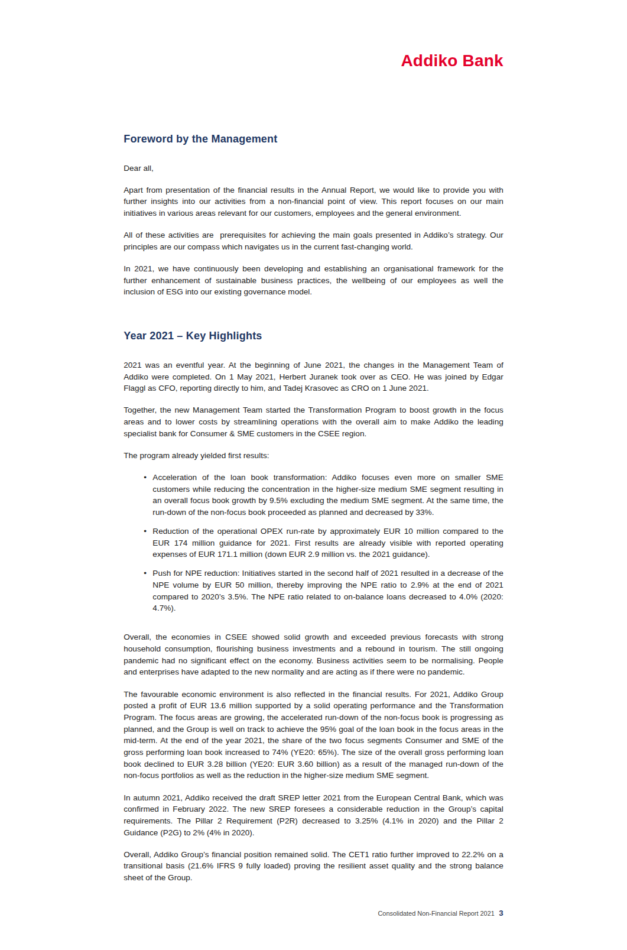Addiko Bank
Foreword by the Management
Dear all,
Apart from presentation of the financial results in the Annual Report, we would like to provide you with further insights into our activities from a non-financial point of view. This report focuses on our main initiatives in various areas relevant for our customers, employees and the general environment.
All of these activities are prerequisites for achieving the main goals presented in Addiko’s strategy. Our principles are our compass which navigates us in the current fast-changing world.
In 2021, we have continuously been developing and establishing an organisational framework for the further enhancement of sustainable business practices, the wellbeing of our employees as well the inclusion of ESG into our existing governance model.
Year 2021 – Key Highlights
2021 was an eventful year. At the beginning of June 2021, the changes in the Management Team of Addiko were completed. On 1 May 2021, Herbert Juranek took over as CEO. He was joined by Edgar Flaggl as CFO, reporting directly to him, and Tadej Krasovec as CRO on 1 June 2021.
Together, the new Management Team started the Transformation Program to boost growth in the focus areas and to lower costs by streamlining operations with the overall aim to make Addiko the leading specialist bank for Consumer & SME customers in the CSEE region.
The program already yielded first results:
Acceleration of the loan book transformation: Addiko focuses even more on smaller SME customers while reducing the concentration in the higher-size medium SME segment resulting in an overall focus book growth by 9.5% excluding the medium SME segment. At the same time, the run-down of the non-focus book proceeded as planned and decreased by 33%.
Reduction of the operational OPEX run-rate by approximately EUR 10 million compared to the EUR 174 million guidance for 2021. First results are already visible with reported operating expenses of EUR 171.1 million (down EUR 2.9 million vs. the 2021 guidance).
Push for NPE reduction: Initiatives started in the second half of 2021 resulted in a decrease of the NPE volume by EUR 50 million, thereby improving the NPE ratio to 2.9% at the end of 2021 compared to 2020’s 3.5%. The NPE ratio related to on-balance loans decreased to 4.0% (2020: 4.7%).
Overall, the economies in CSEE showed solid growth and exceeded previous forecasts with strong household consumption, flourishing business investments and a rebound in tourism. The still ongoing pandemic had no significant effect on the economy. Business activities seem to be normalising. People and enterprises have adapted to the new normality and are acting as if there were no pandemic.
The favourable economic environment is also reflected in the financial results. For 2021, Addiko Group posted a profit of EUR 13.6 million supported by a solid operating performance and the Transformation Program. The focus areas are growing, the accelerated run-down of the non-focus book is progressing as planned, and the Group is well on track to achieve the 95% goal of the loan book in the focus areas in the mid-term. At the end of the year 2021, the share of the two focus segments Consumer and SME of the gross performing loan book increased to 74% (YE20: 65%). The size of the overall gross performing loan book declined to EUR 3.28 billion (YE20: EUR 3.60 billion) as a result of the managed run-down of the non-focus portfolios as well as the reduction in the higher-size medium SME segment.
In autumn 2021, Addiko received the draft SREP letter 2021 from the European Central Bank, which was confirmed in February 2022. The new SREP foresees a considerable reduction in the Group’s capital requirements. The Pillar 2 Requirement (P2R) decreased to 3.25% (4.1% in 2020) and the Pillar 2 Guidance (P2G) to 2% (4% in 2020).
Overall, Addiko Group’s financial position remained solid. The CET1 ratio further improved to 22.2% on a transitional basis (21.6% IFRS 9 fully loaded) proving the resilient asset quality and the strong balance sheet of the Group.
Consolidated Non-Financial Report 20213